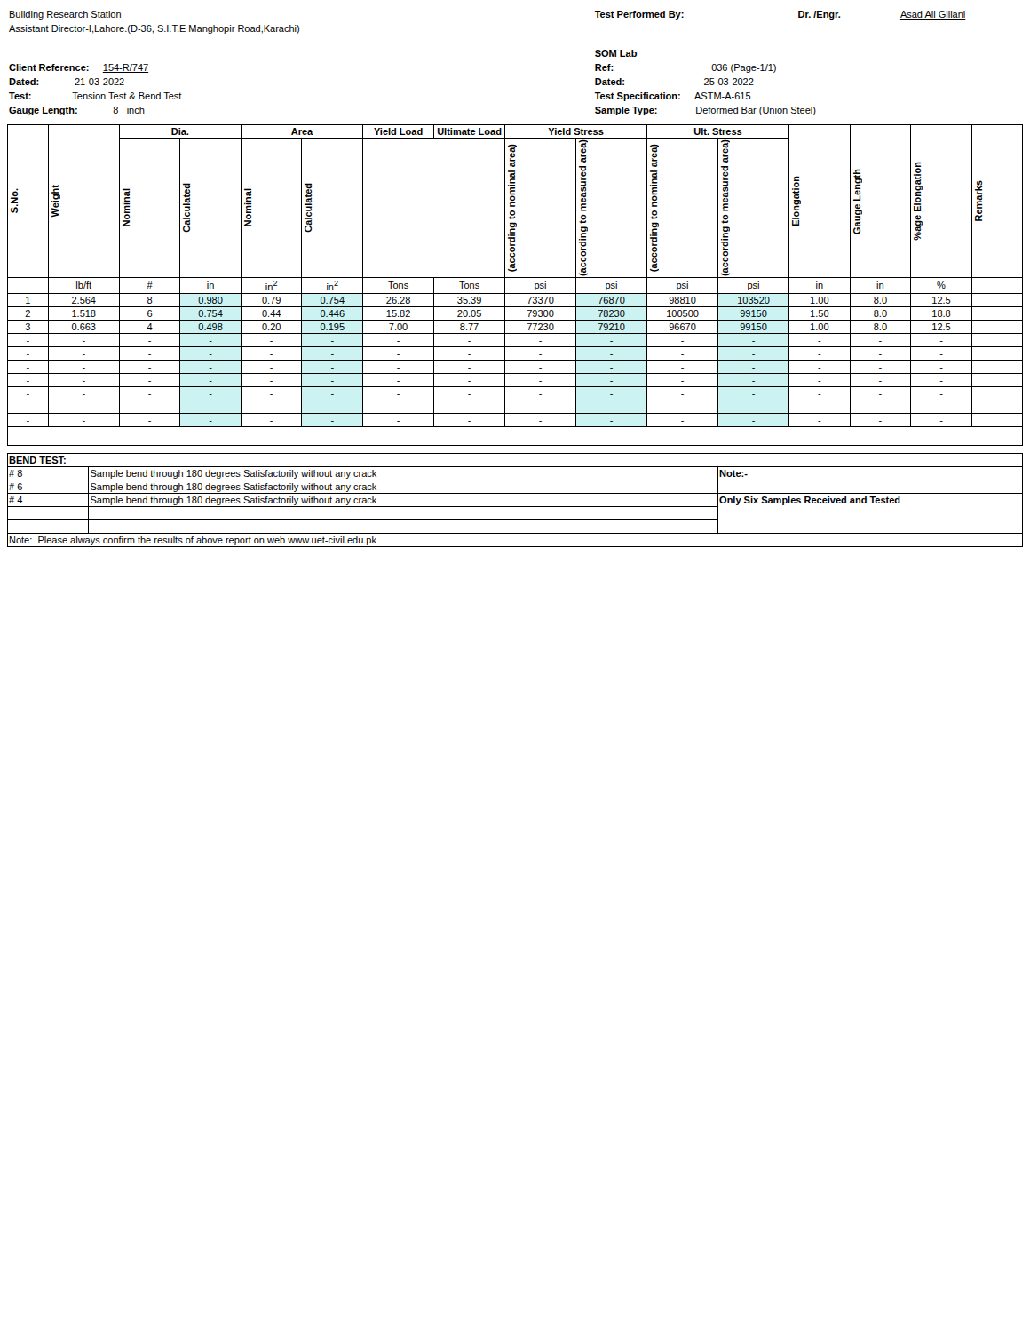| Building Research Station | Test Performed By: | Dr. /Engr. | Asad Ali Gillani |
| Assistant Director-I,Lahore.(D-36, S.I.T.E Manghopir Road,Karachi) |
| | SOM Lab |
| Client Reference: 154-R/747 | Ref: 036 (Page-1/1) |
| Dated: 21-03-2022 | Dated: 25-03-2022 |
| Test: Tension Test & Bend Test | Test Specification: ASTM-A-615 |
| Gauge Length: 8 inch | Sample Type: Deformed Bar (Union Steel) |
| S.No. | Weight | Dia. | Area | Yield Load | Ultimate Load | Yield Stress | Ult. Stress | Elongation | Gauge Length | %age Elongation | Remarks |
| --- | --- | --- | --- | --- | --- | --- | --- | --- | --- | --- | --- |
| Nominal | Calculated | Nominal | Calculated | (according to nominal area) | (according to measured area) | (according to nominal area) | (according to measured area) |
| | lb/ft | # | in | in 2 | in 2 | Tons | Tons | psi | psi | psi | psi | in | in | % | |
| 1 | 2.564 | 8 | 0.980 | 0.79 | 0.754 | 26.28 | 35.39 | 73370 | 76870 | 98810 | 103520 | 1.00 | 8.0 | 12.5 | |
| 2 | 1.518 | 6 | 0.754 | 0.44 | 0.446 | 15.82 | 20.05 | 79300 | 78230 | 100500 | 99150 | 1.50 | 8.0 | 18.8 | |
| 3 | 0.663 | 4 | 0.498 | 0.20 | 0.195 | 7.00 | 8.77 | 77230 | 79210 | 96670 | 99150 | 1.00 | 8.0 | 12.5 | |
| - | - | - | - | - | - | - | - | - | - | - | - | - | - | - | |
| - | - | - | - | - | - | - | - | - | - | - | - | - | - | - | |
| - | - | - | - | - | - | - | - | - | - | - | - | - | - | - | |
| - | - | - | - | - | - | - | - | - | - | - | - | - | - | - | |
| - | - | - | - | - | - | - | - | - | - | - | - | - | - | - | |
| - | - | - | - | - | - | - | - | - | - | - | - | - | - | - | |
| - | - | - | - | - | - | - | - | - | - | - | - | - | - | - | |
| BEND TEST: |
| # 8 | Sample bend through 180 degrees Satisfactorily without any crack | Note:- |
| # 6 | Sample bend through 180 degrees Satisfactorily without any crack |
| # 4 | Sample bend through 180 degrees Satisfactorily without any crack | Only Six Samples Received and Tested |
| Note: Please always confirm the results of above report on web www.uet-civil.edu.pk |